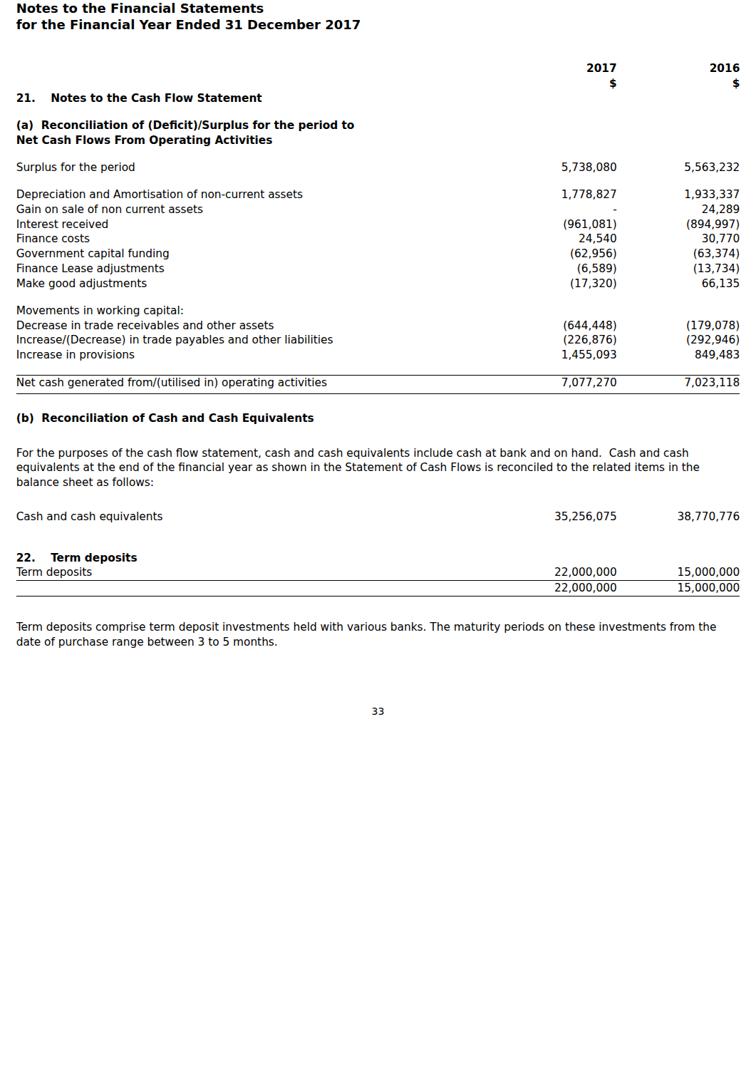Notes to the Financial Statements
for the Financial Year Ended 31 December 2017
| | 2017 | 2016 |
| | $ | $ |
| 21. Notes to the Cash Flow Statement | | |
| (a) Reconciliation of (Deficit)/Surplus for the period to | | |
| Net Cash Flows From Operating Activities | | |
| Surplus for the period | 5,738,080 | 5,563,232 |
| Depreciation and Amortisation of non-current assets | 1,778,827 | 1,933,337 |
| Gain on sale of non current assets | - | 24,289 |
| Interest received | (961,081) | (894,997) |
| Finance costs | 24,540 | 30,770 |
| Government capital funding | (62,956) | (63,374) |
| Finance Lease adjustments | (6,589) | (13,734) |
| Make good adjustments | (17,320) | 66,135 |
| Movements in working capital: | | |
| Decrease in trade receivables and other assets | (644,448) | (179,078) |
| Increase/(Decrease) in trade payables and other liabilities | (226,876) | (292,946) |
| Increase in provisions | 1,455,093 | 849,483 |
| Net cash generated from/(utilised in) operating activities | 7,077,270 | 7,023,118 |
(b) Reconciliation of Cash and Cash Equivalents
For the purposes of the cash flow statement, cash and cash equivalents include cash at bank and on hand. Cash and cash equivalents at the end of the financial year as shown in the Statement of Cash Flows is reconciled to the related items in the balance sheet as follows:
| Cash and cash equivalents | 35,256,075 | 38,770,776 |
| 22. Term deposits | | |
| Term deposits | 22,000,000 | 15,000,000 |
| | 22,000,000 | 15,000,000 |
Term deposits comprise term deposit investments held with various banks. The maturity periods on these investments from the date of purchase range between 3 to 5 months.
33